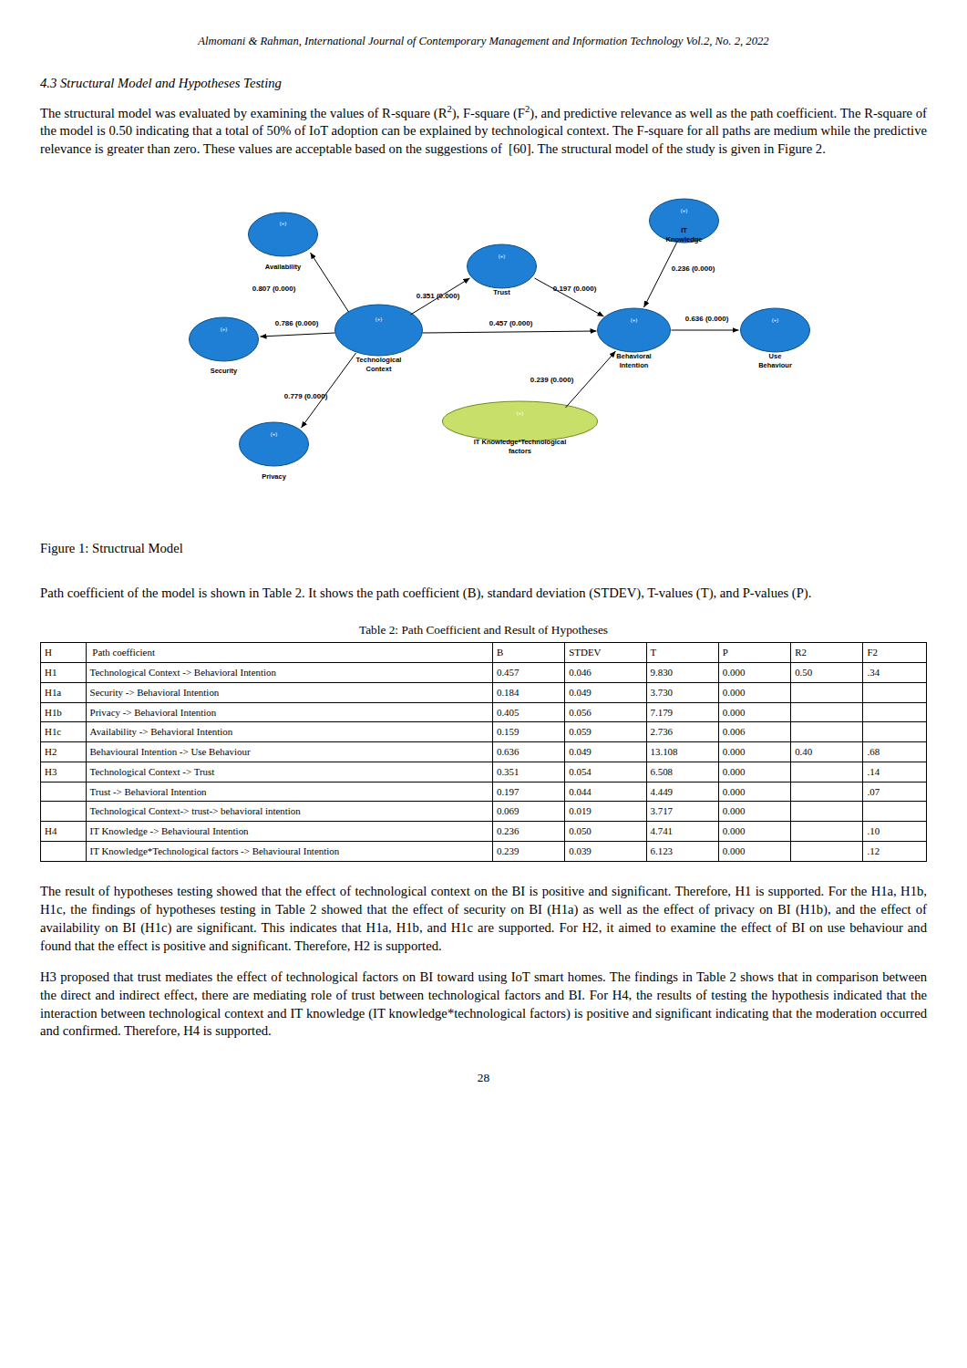Almomani & Rahman, International Journal of Contemporary Management and Information Technology Vol.2, No. 2, 2022
4.3 Structural Model and Hypotheses Testing
The structural model was evaluated by examining the values of R-square (R2), F-square (F2), and predictive relevance as well as the path coefficient. The R-square of the model is 0.50 indicating that a total of 50% of IoT adoption can be explained by technological context. The F-square for all paths are medium while the predictive relevance is greater than zero. These values are acceptable based on the suggestions of [60]. The structural model of the study is given in Figure 2.
(+) Availability (+) Trust (+) IT Knowledge (+) Security (+) Technological Context (+) Behavioral Intention (+) Use Behaviour (+) Privacy (+) IT Knowledge*Technological factors 0.807 (0.000) 0.786 (0.000) 0.779 (0.000) 0.351 (0.000) 0.197 (0.000) 0.457 (0.000) 0.236 (0.000) 0.636 (0.000) 0.239 (0.000)
Figure 1: Structrual Model
Path coefficient of the model is shown in Table 2. It shows the path coefficient (B), standard deviation (STDEV), T-values (T), and P-values (P).
Table 2: Path Coefficient and Result of Hypotheses
| H | Path coefficient | B | STDEV | T | P | R2 | F2 |
| --- | --- | --- | --- | --- | --- | --- | --- |
| H1 | Technological Context -> Behavioral Intention | 0.457 | 0.046 | 9.830 | 0.000 | 0.50 | .34 |
| H1a | Security -> Behavioral Intention | 0.184 | 0.049 | 3.730 | 0.000 | | |
| H1b | Privacy -> Behavioral Intention | 0.405 | 0.056 | 7.179 | 0.000 | | |
| H1c | Availability -> Behavioral Intention | 0.159 | 0.059 | 2.736 | 0.006 | | |
| H2 | Behavioural Intention -> Use Behaviour | 0.636 | 0.049 | 13.108 | 0.000 | 0.40 | .68 |
| H3 | Technological Context -> Trust | 0.351 | 0.054 | 6.508 | 0.000 | | .14 |
| | Trust -> Behavioral Intention | 0.197 | 0.044 | 4.449 | 0.000 | | .07 |
| | Technological Context-> trust-> behavioral intention | 0.069 | 0.019 | 3.717 | 0.000 | | |
| H4 | IT Knowledge -> Behavioural Intention | 0.236 | 0.050 | 4.741 | 0.000 | | .10 |
| | IT Knowledge*Technological factors -> Behavioural Intention | 0.239 | 0.039 | 6.123 | 0.000 | | .12 |
The result of hypotheses testing showed that the effect of technological context on the BI is positive and significant. Therefore, H1 is supported. For the H1a, H1b, H1c, the findings of hypotheses testing in Table 2 showed that the effect of security on BI (H1a) as well as the effect of privacy on BI (H1b), and the effect of availability on BI (H1c) are significant. This indicates that H1a, H1b, and H1c are supported. For H2, it aimed to examine the effect of BI on use behaviour and found that the effect is positive and significant. Therefore, H2 is supported.
H3 proposed that trust mediates the effect of technological factors on BI toward using IoT smart homes. The findings in Table 2 shows that in comparison between the direct and indirect effect, there are mediating role of trust between technological factors and BI. For H4, the results of testing the hypothesis indicated that the interaction between technological context and IT knowledge (IT knowledge*technological factors) is positive and significant indicating that the moderation occurred and confirmed. Therefore, H4 is supported.
28